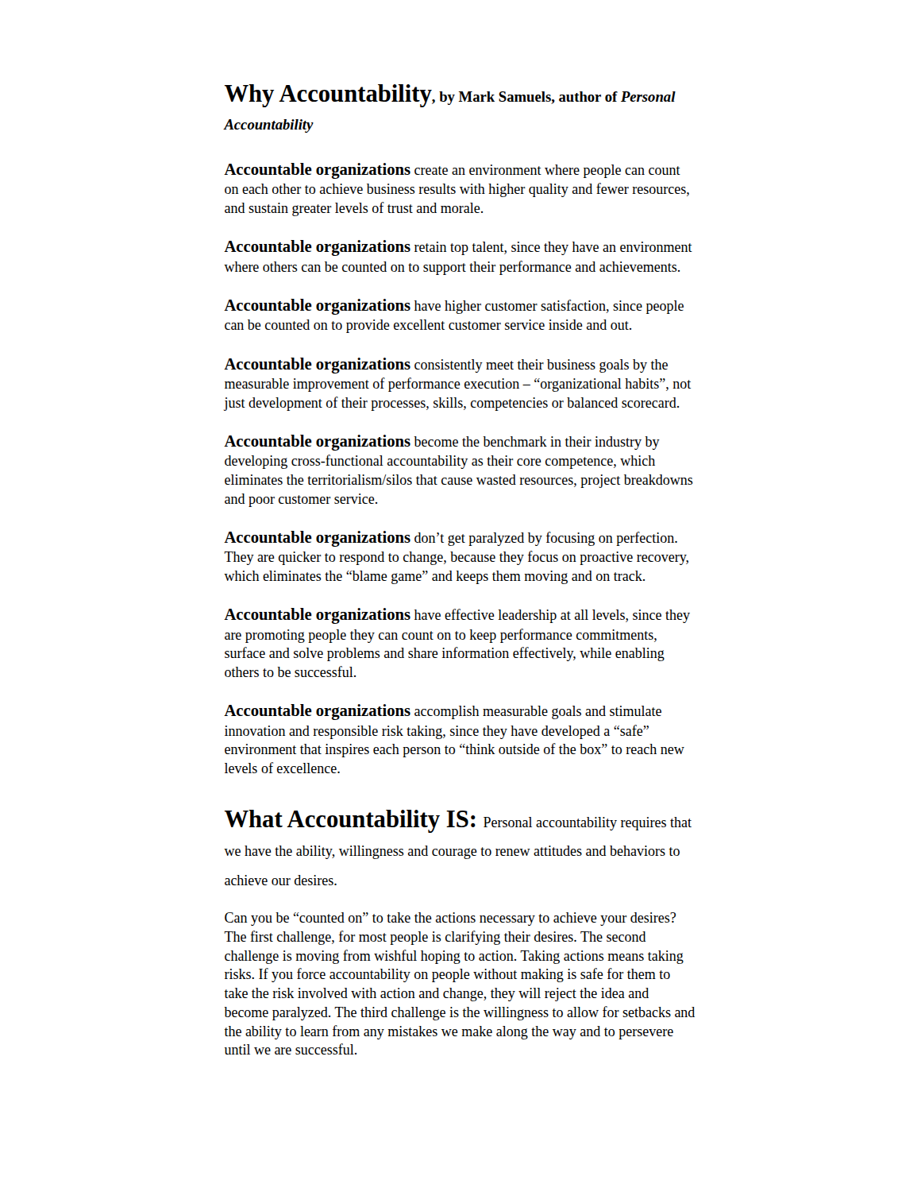Why Accountability, by Mark Samuels, author of Personal Accountability
Accountable organizations create an environment where people can count on each other to achieve business results with higher quality and fewer resources, and sustain greater levels of trust and morale.
Accountable organizations retain top talent, since they have an environment where others can be counted on to support their performance and achievements.
Accountable organizations have higher customer satisfaction, since people can be counted on to provide excellent customer service inside and out.
Accountable organizations consistently meet their business goals by the measurable improvement of performance execution – “organizational habits”, not just development of their processes, skills, competencies or balanced scorecard.
Accountable organizations become the benchmark in their industry by developing cross-functional accountability as their core competence, which eliminates the territorialism/silos that cause wasted resources, project breakdowns and poor customer service.
Accountable organizations don’t get paralyzed by focusing on perfection. They are quicker to respond to change, because they focus on proactive recovery, which eliminates the “blame game” and keeps them moving and on track.
Accountable organizations have effective leadership at all levels, since they are promoting people they can count on to keep performance commitments, surface and solve problems and share information effectively, while enabling others to be successful.
Accountable organizations accomplish measurable goals and stimulate innovation and responsible risk taking, since they have developed a “safe” environment that inspires each person to “think outside of the box” to reach new levels of excellence.
What Accountability IS: Personal accountability requires that we have the ability, willingness and courage to renew attitudes and behaviors to achieve our desires.
Can you be “counted on” to take the actions necessary to achieve your desires? The first challenge, for most people is clarifying their desires. The second challenge is moving from wishful hoping to action. Taking actions means taking risks. If you force accountability on people without making is safe for them to take the risk involved with action and change, they will reject the idea and become paralyzed. The third challenge is the willingness to allow for setbacks and the ability to learn from any mistakes we make along the way and to persevere until we are successful.